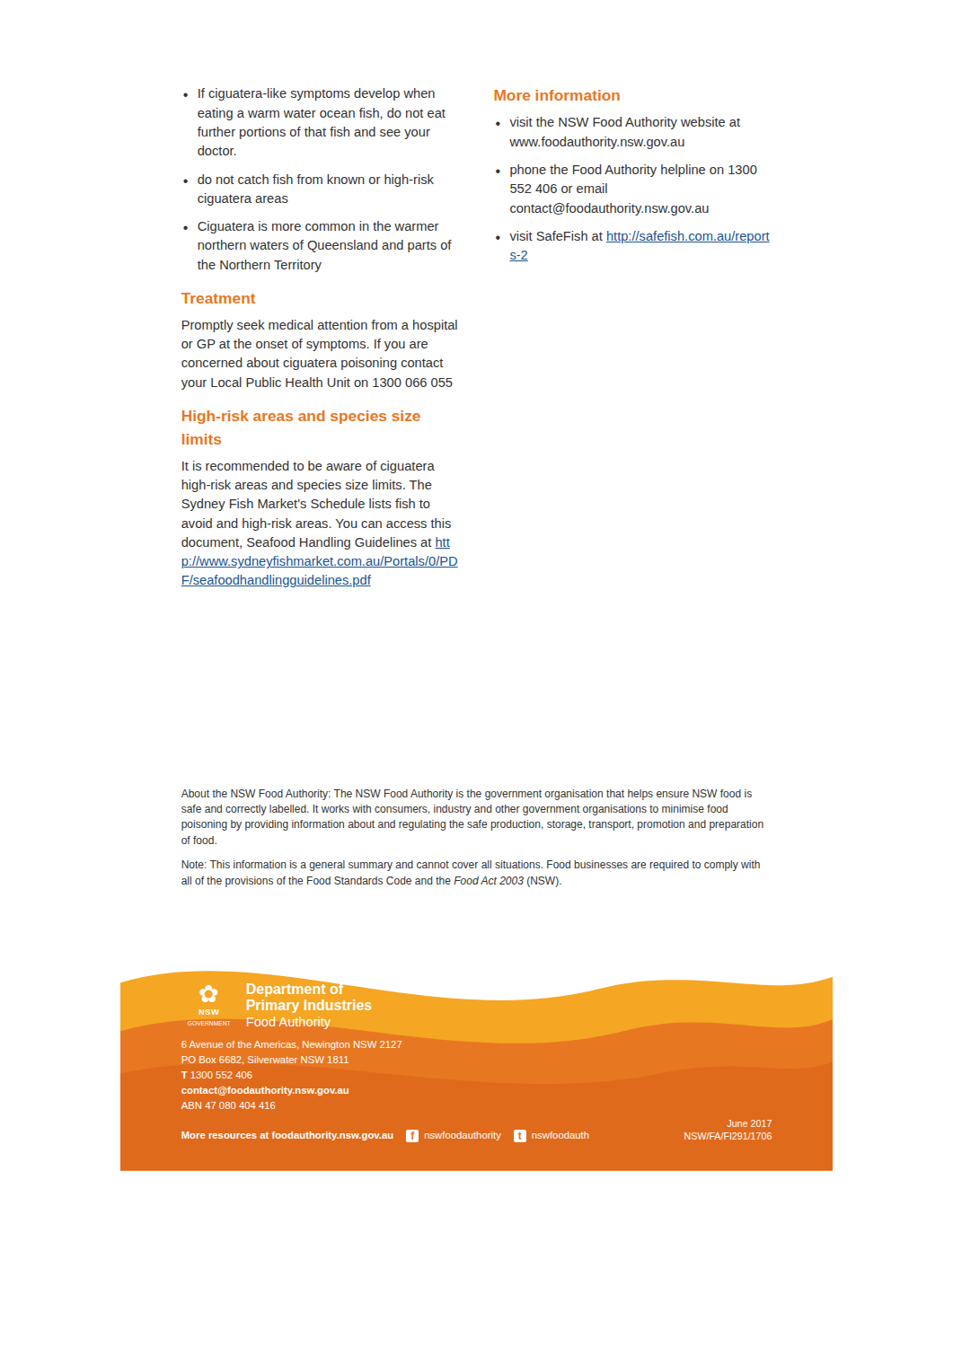If ciguatera-like symptoms develop when eating a warm water ocean fish, do not eat further portions of that fish and see your doctor.
do not catch fish from known or high-risk ciguatera areas
Ciguatera is more common in the warmer northern waters of Queensland and parts of the Northern Territory
Treatment
Promptly seek medical attention from a hospital or GP at the onset of symptoms. If you are concerned about ciguatera poisoning contact your Local Public Health Unit on 1300 066 055
High-risk areas and species size limits
It is recommended to be aware of ciguatera high-risk areas and species size limits. The Sydney Fish Market's Schedule lists fish to avoid and high-risk areas. You can access this document, Seafood Handling Guidelines at http://www.sydneyfishmarket.com.au/Portals/0/PDF/seafoodhandlingguidelines.pdf
More information
visit the NSW Food Authority website at www.foodauthority.nsw.gov.au
phone the Food Authority helpline on 1300 552 406 or email contact@foodauthority.nsw.gov.au
visit SafeFish at http://safefish.com.au/reports-2
About the NSW Food Authority: The NSW Food Authority is the government organisation that helps ensure NSW food is safe and correctly labelled. It works with consumers, industry and other government organisations to minimise food poisoning by providing information about and regulating the safe production, storage, transport, promotion and preparation of food.
Note: This information is a general summary and cannot cover all situations. Food businesses are required to comply with all of the provisions of the Food Standards Code and the Food Act 2003 (NSW).
✿
NSW
GOVERNMENT
Department of
Primary Industries
Food Authority
6 Avenue of the Americas, Newington NSW 2127
PO Box 6682, Silverwater NSW 1811
T 1300 552 406
contact@foodauthority.nsw.gov.au
ABN 47 080 404 416
More resources at foodauthority.nsw.gov.au f nswfoodauthority t nswfoodauth
June 2017
NSW/FA/FI291/1706